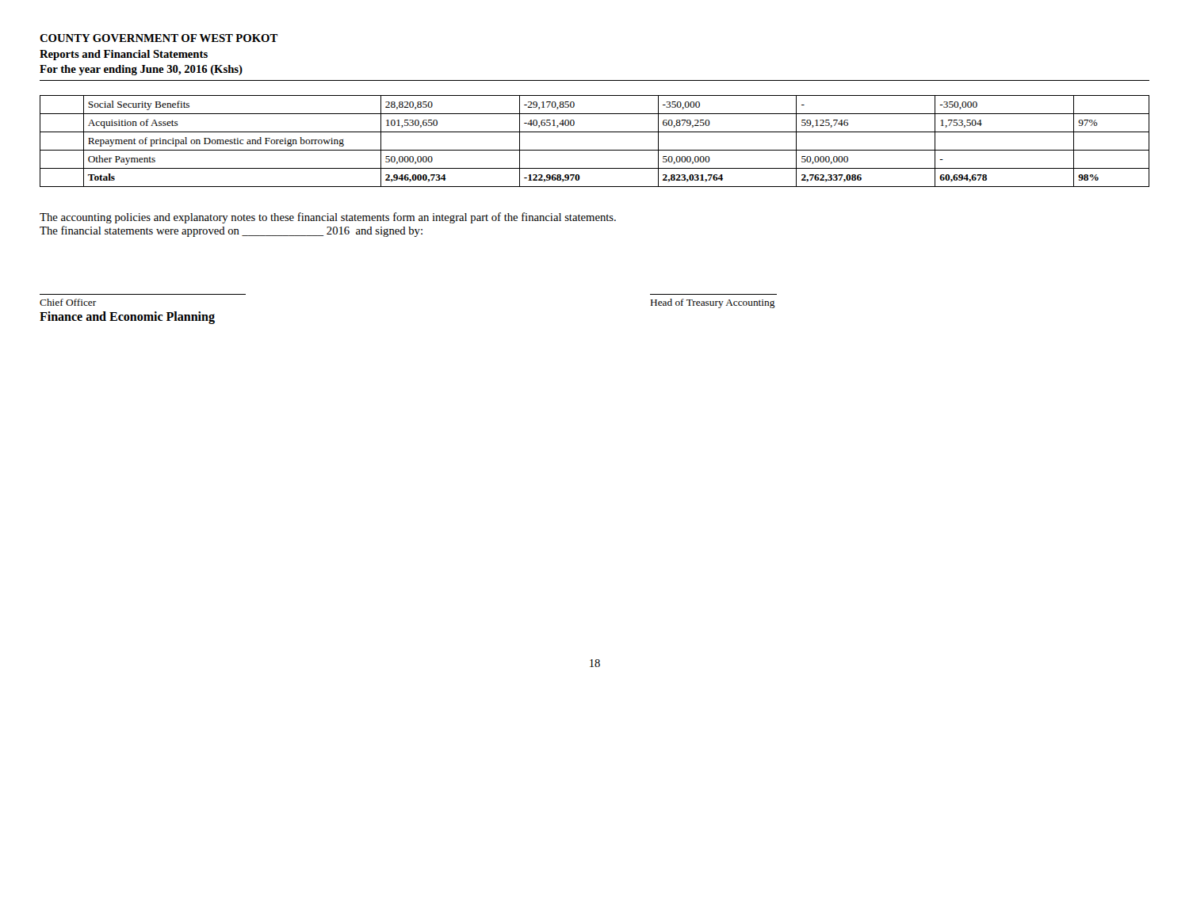COUNTY GOVERNMENT OF WEST POKOT
Reports and Financial Statements
For the year ending June 30, 2016 (Kshs)
| | Social Security Benefits | 28,820,850 | -29,170,850 | -350,000 | - | -350,000 | |
| | Acquisition of Assets | 101,530,650 | -40,651,400 | 60,879,250 | 59,125,746 | 1,753,504 | 97% |
| | Repayment of principal on Domestic and Foreign borrowing | | | | | | |
| | Other Payments | 50,000,000 | | 50,000,000 | 50,000,000 | - | |
| | Totals | 2,946,000,734 | -122,968,970 | 2,823,031,764 | 2,762,337,086 | 60,694,678 | 98% |
The accounting policies and explanatory notes to these financial statements form an integral part of the financial statements.
The financial statements were approved on ______________ 2016 and signed by:
| Chief Officer Finance and Economic Planning | Head of Treasury Accounting |
18